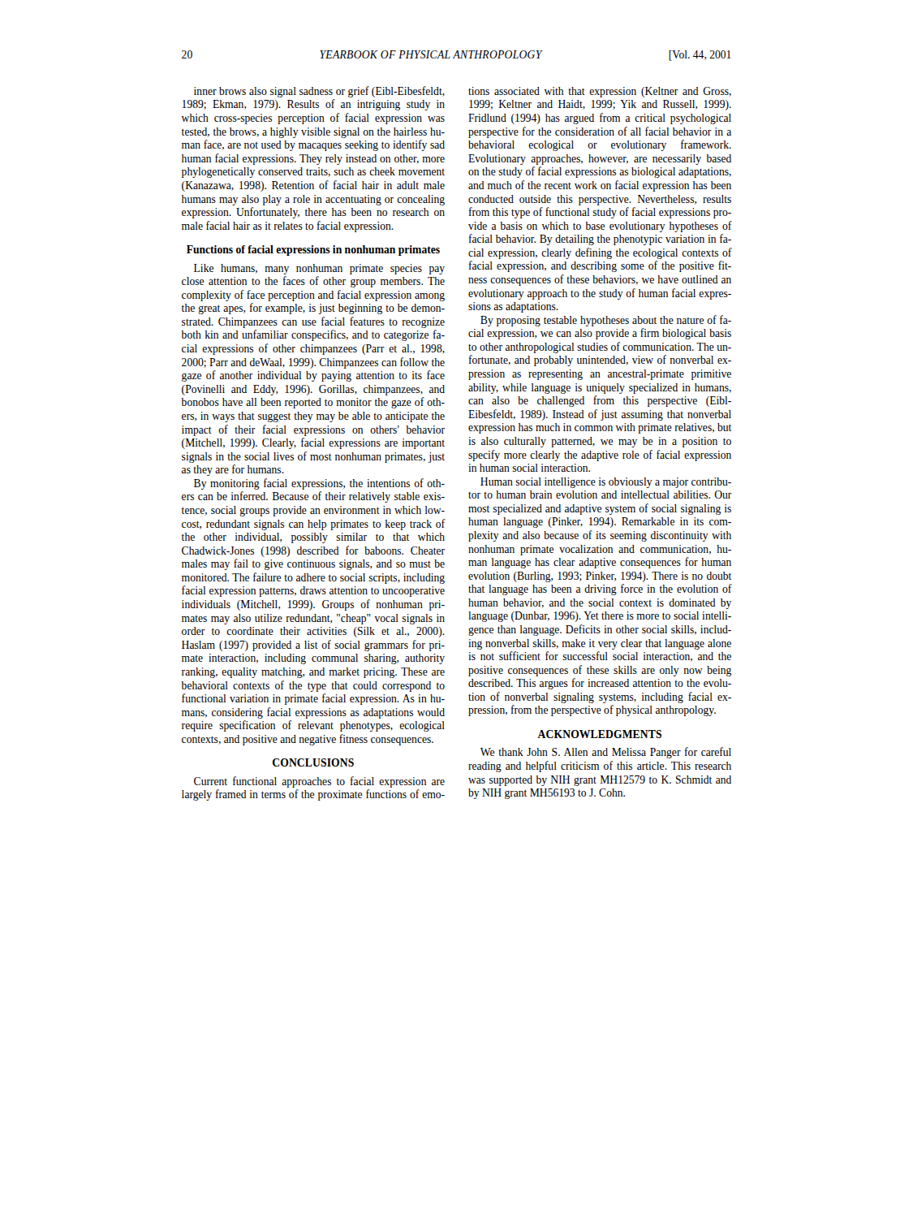20 YEARBOOK OF PHYSICAL ANTHROPOLOGY [Vol. 44, 2001
inner brows also signal sadness or grief (Eibl-Eibesfeldt, 1989; Ekman, 1979). Results of an intriguing study in which cross-species perception of facial expression was tested, the brows, a highly visible signal on the hairless human face, are not used by macaques seeking to identify sad human facial expressions. They rely instead on other, more phylogenetically conserved traits, such as cheek movement (Kanazawa, 1998). Retention of facial hair in adult male humans may also play a role in accentuating or concealing expression. Unfortunately, there has been no research on male facial hair as it relates to facial expression.
Functions of facial expressions in nonhuman primates
Like humans, many nonhuman primate species pay close attention to the faces of other group members. The complexity of face perception and facial expression among the great apes, for example, is just beginning to be demonstrated. Chimpanzees can use facial features to recognize both kin and unfamiliar conspecifics, and to categorize facial expressions of other chimpanzees (Parr et al., 1998, 2000; Parr and deWaal, 1999). Chimpanzees can follow the gaze of another individual by paying attention to its face (Povinelli and Eddy, 1996). Gorillas, chimpanzees, and bonobos have all been reported to monitor the gaze of others, in ways that suggest they may be able to anticipate the impact of their facial expressions on others' behavior (Mitchell, 1999). Clearly, facial expressions are important signals in the social lives of most nonhuman primates, just as they are for humans.
By monitoring facial expressions, the intentions of others can be inferred. Because of their relatively stable existence, social groups provide an environment in which low-cost, redundant signals can help primates to keep track of the other individual, possibly similar to that which Chadwick-Jones (1998) described for baboons. Cheater males may fail to give continuous signals, and so must be monitored. The failure to adhere to social scripts, including facial expression patterns, draws attention to uncooperative individuals (Mitchell, 1999). Groups of nonhuman primates may also utilize redundant, "cheap" vocal signals in order to coordinate their activities (Silk et al., 2000). Haslam (1997) provided a list of social grammars for primate interaction, including communal sharing, authority ranking, equality matching, and market pricing. These are behavioral contexts of the type that could correspond to functional variation in primate facial expression. As in humans, considering facial expressions as adaptations would require specification of relevant phenotypes, ecological contexts, and positive and negative fitness consequences.
CONCLUSIONS
Current functional approaches to facial expression are largely framed in terms of the proximate functions of emotions associated with that expression (Keltner and Gross, 1999; Keltner and Haidt, 1999; Yik and Russell, 1999). Fridlund (1994) has argued from a critical psychological perspective for the consideration of all facial behavior in a behavioral ecological or evolutionary framework. Evolutionary approaches, however, are necessarily based on the study of facial expressions as biological adaptations, and much of the recent work on facial expression has been conducted outside this perspective. Nevertheless, results from this type of functional study of facial expressions provide a basis on which to base evolutionary hypotheses of facial behavior. By detailing the phenotypic variation in facial expression, clearly defining the ecological contexts of facial expression, and describing some of the positive fitness consequences of these behaviors, we have outlined an evolutionary approach to the study of human facial expressions as adaptations.
By proposing testable hypotheses about the nature of facial expression, we can also provide a firm biological basis to other anthropological studies of communication. The unfortunate, and probably unintended, view of nonverbal expression as representing an ancestral-primate primitive ability, while language is uniquely specialized in humans, can also be challenged from this perspective (Eibl-Eibesfeldt, 1989). Instead of just assuming that nonverbal expression has much in common with primate relatives, but is also culturally patterned, we may be in a position to specify more clearly the adaptive role of facial expression in human social interaction.
Human social intelligence is obviously a major contributor to human brain evolution and intellectual abilities. Our most specialized and adaptive system of social signaling is human language (Pinker, 1994). Remarkable in its complexity and also because of its seeming discontinuity with nonhuman primate vocalization and communication, human language has clear adaptive consequences for human evolution (Burling, 1993; Pinker, 1994). There is no doubt that language has been a driving force in the evolution of human behavior, and the social context is dominated by language (Dunbar, 1996). Yet there is more to social intelligence than language. Deficits in other social skills, including nonverbal skills, make it very clear that language alone is not sufficient for successful social interaction, and the positive consequences of these skills are only now being described. This argues for increased attention to the evolution of nonverbal signaling systems, including facial expression, from the perspective of physical anthropology.
ACKNOWLEDGMENTS
We thank John S. Allen and Melissa Panger for careful reading and helpful criticism of this article. This research was supported by NIH grant MH12579 to K. Schmidt and by NIH grant MH56193 to J. Cohn.